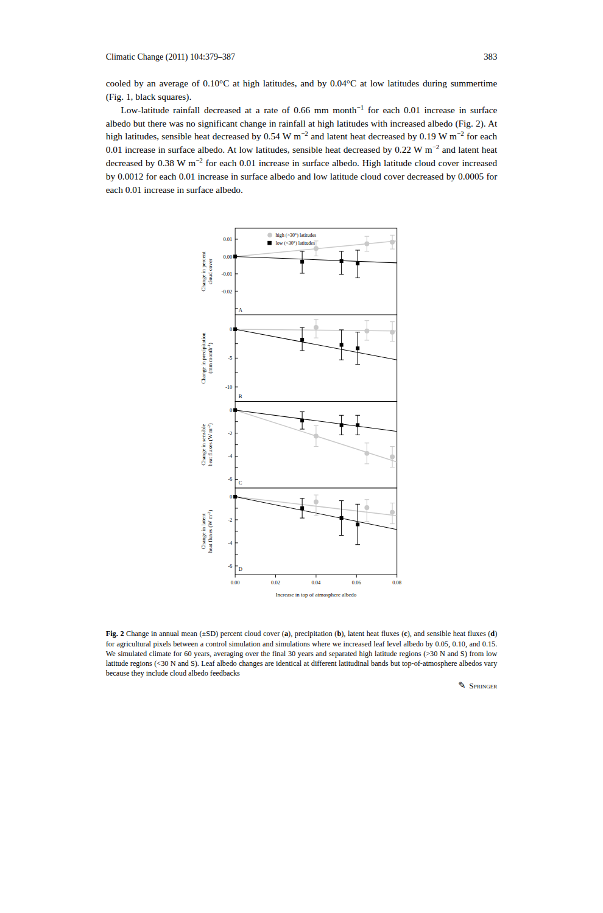Climatic Change (2011) 104:379–387 383
cooled by an average of 0.10°C at high latitudes, and by 0.04°C at low latitudes during summertime (Fig. 1, black squares).
Low-latitude rainfall decreased at a rate of 0.66 mm month−1 for each 0.01 increase in surface albedo but there was no significant change in rainfall at high latitudes with increased albedo (Fig. 2). At high latitudes, sensible heat decreased by 0.54 W m−2 and latent heat decreased by 0.19 W m−2 for each 0.01 increase in surface albedo. At low latitudes, sensible heat decreased by 0.22 W m−2 and latent heat decreased by 0.38 W m−2 for each 0.01 increase in surface albedo. High latitude cloud cover increased by 0.0012 for each 0.01 increase in surface albedo and low latitude cloud cover decreased by 0.0005 for each 0.01 increase in surface albedo.
0.01 0.00 -0.01 -0.02 high (>30°) latitudes low (<30°) latitudes A Change in percent cloud cover 0 -5 -10 B Change in precipitation (mm month-1) 0 -2 -4 -6 C Change in sensible heat fluxes (W m-2) 0 -2 -4 -6 D Change in latent heat fluxes (W m-2) 0.00 0.02 0.04 0.06 0.08 Increase in top of atmosphere albedo
Fig. 2 Change in annual mean (±SD) percent cloud cover (a), precipitation (b), latent heat fluxes (c), and sensible heat fluxes (d) for agricultural pixels between a control simulation and simulations where we increased leaf level albedo by 0.05, 0.10, and 0.15. We simulated climate for 60 years, averaging over the final 30 years and separated high latitude regions (>30 N and S) from low latitude regions (<30 N and S). Leaf albedo changes are identical at different latitudinal bands but top-of-atmosphere albedos vary because they include cloud albedo feedbacks
✎Springer